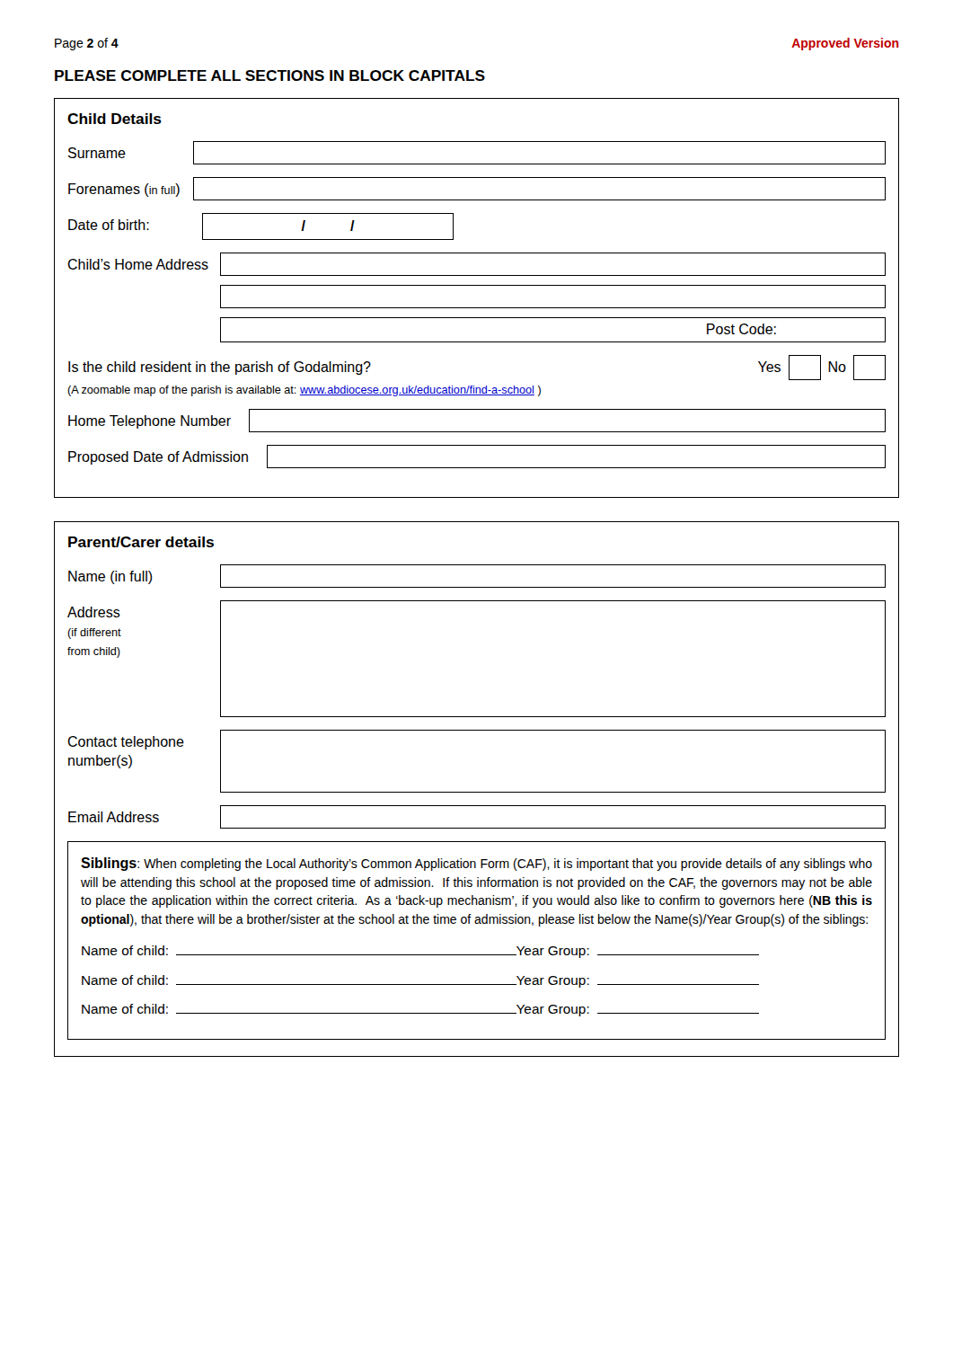Page 2 of 4
Approved Version
PLEASE COMPLETE ALL SECTIONS IN BLOCK CAPITALS
Child Details
Surname
Forenames (in full)
Date of birth:
//
Child’s Home Address
Post Code:
Is the child resident in the parish of Godalming?
Yes No
(A zoomable map of the parish is available at: www.abdiocese.org.uk/education/find-a-school )
Home Telephone Number
Proposed Date of Admission
Parent/Carer details
Name (in full)
Address
(if different
from child)
Contact telephone number(s)
Email Address
Siblings: When completing the Local Authority’s Common Application Form (CAF), it is important that you provide details of any siblings who will be attending this school at the proposed time of admission. If this information is not provided on the CAF, the governors may not be able to place the application within the correct criteria. As a ‘back-up mechanism’, if you would also like to confirm to governors here (NB this is optional), that there will be a brother/sister at the school at the time of admission, please list below the Name(s)/Year Group(s) of the siblings:
Name of child:
Year Group:
Name of child:
Year Group:
Name of child:
Year Group: